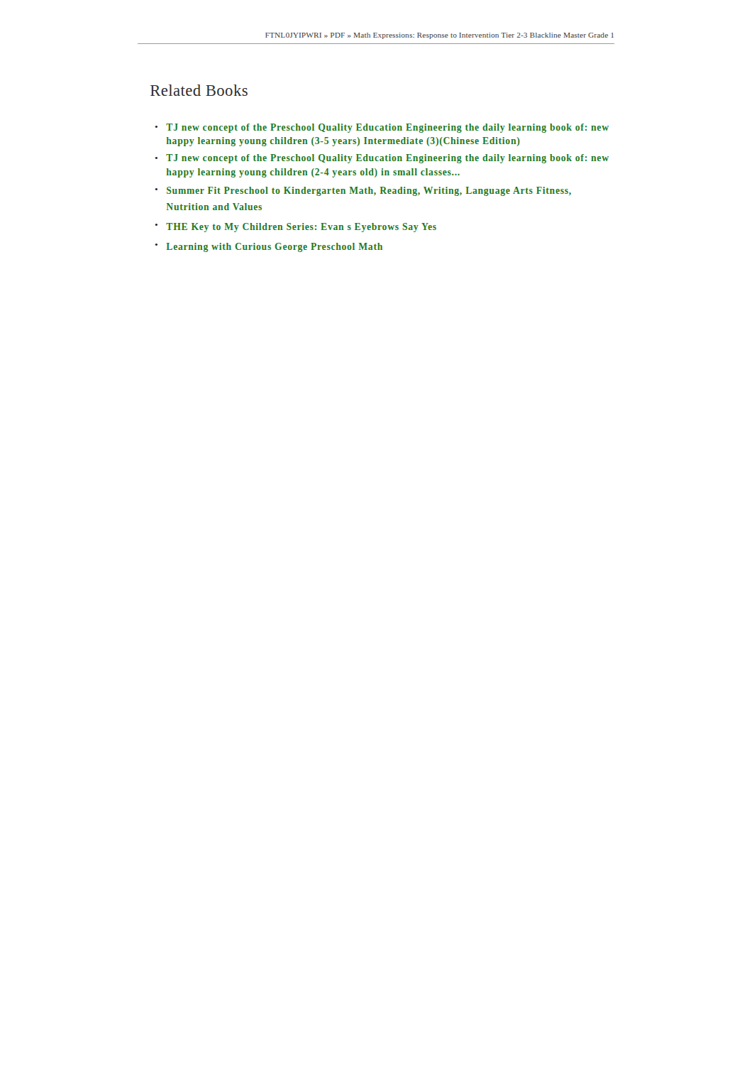FTNL0JYIPWRI » PDF » Math Expressions: Response to Intervention Tier 2-3 Blackline Master Grade 1
Related Books
TJ new concept of the Preschool Quality Education Engineering the daily learning book of: new happy learning young children (3-5 years) Intermediate (3)(Chinese Edition)
TJ new concept of the Preschool Quality Education Engineering the daily learning book of: new happy learning young children (2-4 years old) in small classes...
Summer Fit Preschool to Kindergarten Math, Reading, Writing, Language Arts Fitness, Nutrition and Values
THE Key to My Children Series: Evan s Eyebrows Say Yes
Learning with Curious George Preschool Math